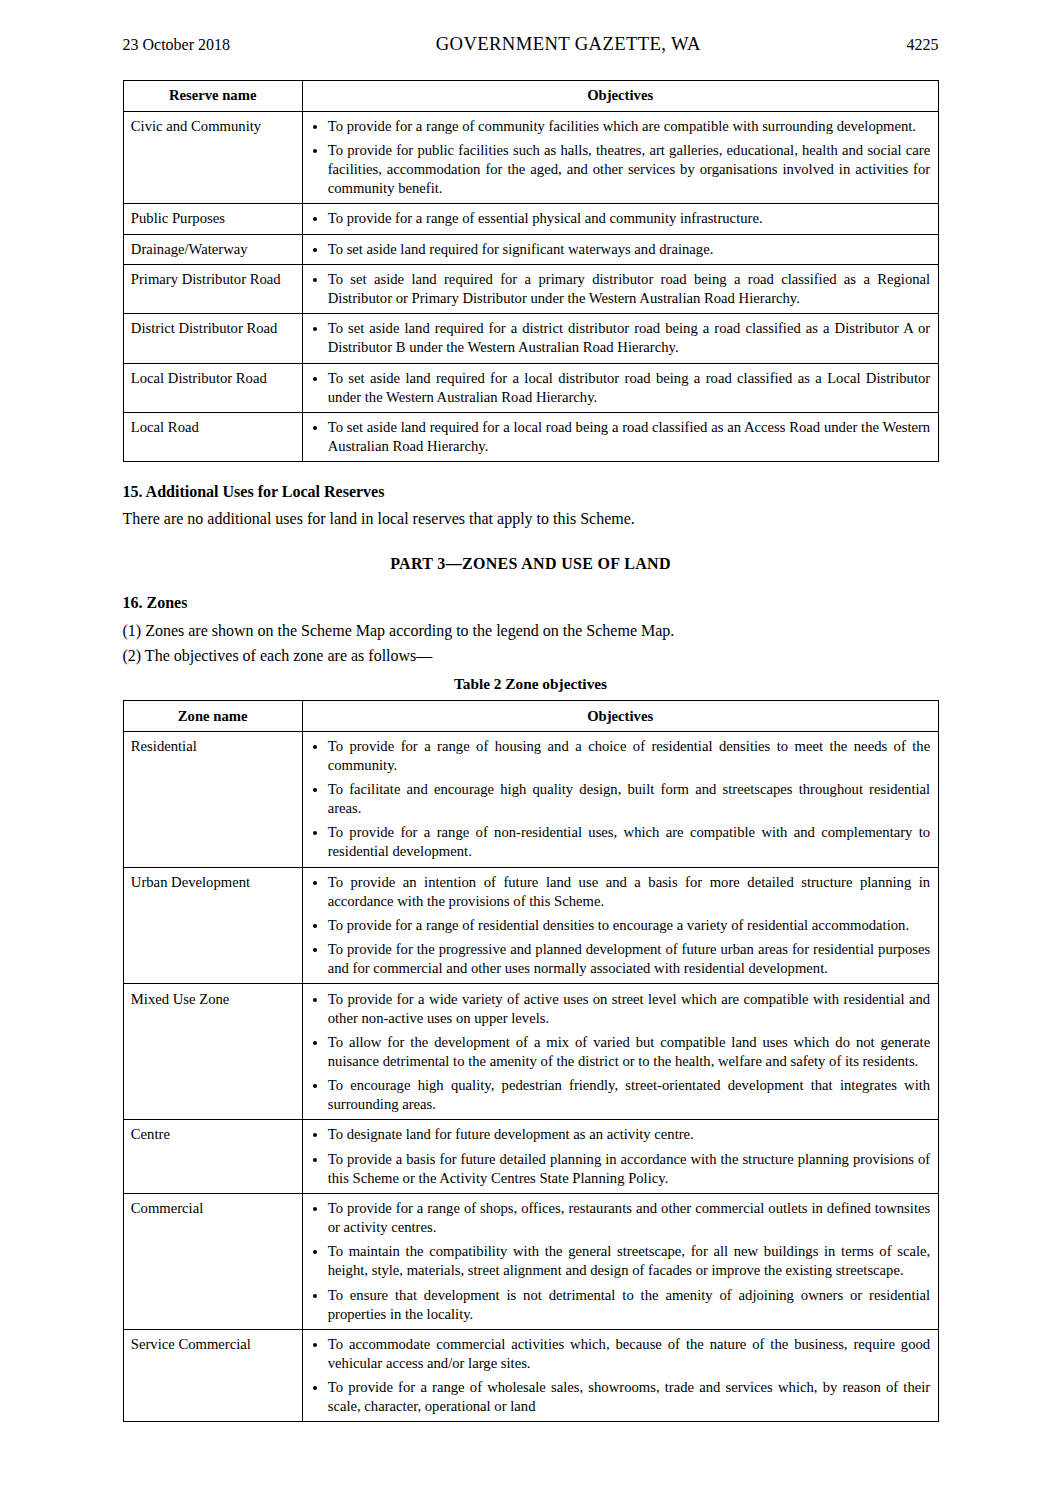23 October 2018 GOVERNMENT GAZETTE, WA 4225
| Reserve name | Objectives |
| --- | --- |
| Civic and Community | To provide for a range of community facilities which are compatible with surrounding development. To provide for public facilities such as halls, theatres, art galleries, educational, health and social care facilities, accommodation for the aged, and other services by organisations involved in activities for community benefit. |
| Public Purposes | To provide for a range of essential physical and community infrastructure. |
| Drainage/Waterway | To set aside land required for significant waterways and drainage. |
| Primary Distributor Road | To set aside land required for a primary distributor road being a road classified as a Regional Distributor or Primary Distributor under the Western Australian Road Hierarchy. |
| District Distributor Road | To set aside land required for a district distributor road being a road classified as a Distributor A or Distributor B under the Western Australian Road Hierarchy. |
| Local Distributor Road | To set aside land required for a local distributor road being a road classified as a Local Distributor under the Western Australian Road Hierarchy. |
| Local Road | To set aside land required for a local road being a road classified as an Access Road under the Western Australian Road Hierarchy. |
15. Additional Uses for Local Reserves
There are no additional uses for land in local reserves that apply to this Scheme.
PART 3—ZONES AND USE OF LAND
16. Zones
(1) Zones are shown on the Scheme Map according to the legend on the Scheme Map.
(2) The objectives of each zone are as follows—
Table 2 Zone objectives
| Zone name | Objectives |
| --- | --- |
| Residential | To provide for a range of housing and a choice of residential densities to meet the needs of the community. To facilitate and encourage high quality design, built form and streetscapes throughout residential areas. To provide for a range of non-residential uses, which are compatible with and complementary to residential development. |
| Urban Development | To provide an intention of future land use and a basis for more detailed structure planning in accordance with the provisions of this Scheme. To provide for a range of residential densities to encourage a variety of residential accommodation. To provide for the progressive and planned development of future urban areas for residential purposes and for commercial and other uses normally associated with residential development. |
| Mixed Use Zone | To provide for a wide variety of active uses on street level which are compatible with residential and other non-active uses on upper levels. To allow for the development of a mix of varied but compatible land uses which do not generate nuisance detrimental to the amenity of the district or to the health, welfare and safety of its residents. To encourage high quality, pedestrian friendly, street-orientated development that integrates with surrounding areas. |
| Centre | To designate land for future development as an activity centre. To provide a basis for future detailed planning in accordance with the structure planning provisions of this Scheme or the Activity Centres State Planning Policy. |
| Commercial | To provide for a range of shops, offices, restaurants and other commercial outlets in defined townsites or activity centres. To maintain the compatibility with the general streetscape, for all new buildings in terms of scale, height, style, materials, street alignment and design of facades or improve the existing streetscape. To ensure that development is not detrimental to the amenity of adjoining owners or residential properties in the locality. |
| Service Commercial | To accommodate commercial activities which, because of the nature of the business, require good vehicular access and/or large sites. To provide for a range of wholesale sales, showrooms, trade and services which, by reason of their scale, character, operational or land |